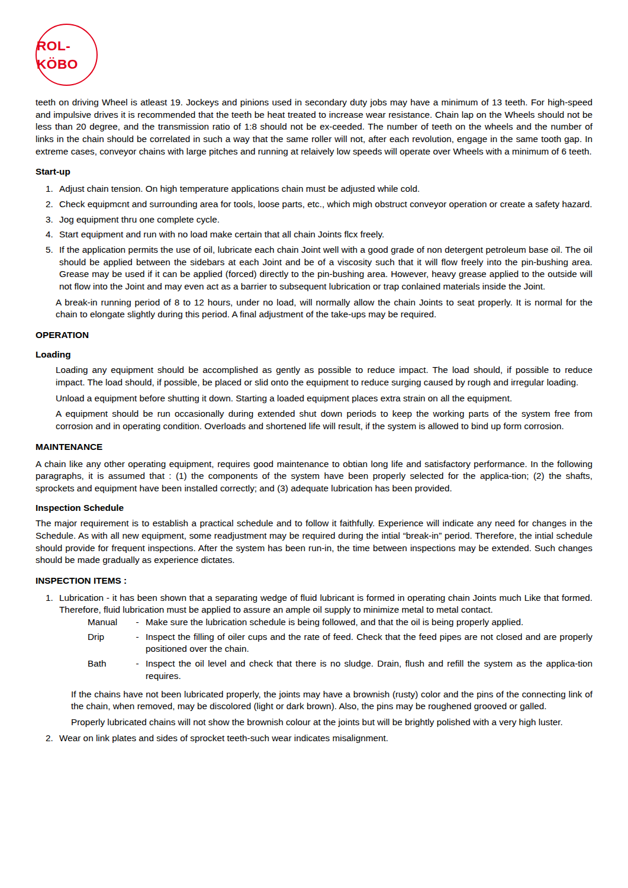ROL-KÖBO
teeth on driving Wheel is atleast 19. Jockeys and pinions used in secondary duty jobs may have a minimum of 13 teeth. For high-speed and impulsive drives it is recommended that the teeth be heat treated to increase wear resistance. Chain lap on the Wheels should not be less than 20 degree, and the transmission ratio of 1:8 should not be ex-ceeded. The number of teeth on the wheels and the number of links in the chain should be correlated in such a way that the same roller will not, after each revolution, engage in the same tooth gap. In extreme cases, conveyor chains with large pitches and running at relaively low speeds will operate over Wheels with a minimum of 6 teeth.
Start-up
Adjust chain tension. On high temperature applications chain must be adjusted while cold.
Check equipmcnt and surrounding area for tools, loose parts, etc., which migh obstruct conveyor operation or create a safety hazard.
Jog equipment thru one complete cycle.
Start equipment and run with no load make certain that all chain Joints flcx freely.
If the application permits the use of oil, lubricate each chain Joint well with a good grade of non detergent petroleum base oil. The oil should be applied between the sidebars at each Joint and be of a viscosity such that it will flow freely into the pin-bushing area. Grease may be used if it can be applied (forced) directly to the pin-bushing area. However, heavy grease applied to the outside will not flow into the Joint and may even act as a barrier to subsequent lubrication or trap conlained materials inside the Joint.
A break-in running period of 8 to 12 hours, under no load, will normally allow the chain Joints to seat properly. It is normal for the chain to elongate slightly during this period. A final adjustment of the take-ups may be required.
OPERATION
Loading
Loading any equipment should be accomplished as gently as possible to reduce impact. The load should, if possible to reduce impact. The load should, if possible, be placed or slid onto the equipment to reduce surging caused by rough and irregular loading.
Unload a equipment before shutting it down. Starting a loaded equipment places extra strain on all the equipment.
A equipment should be run occasionally during extended shut down periods to keep the working parts of the system free from corrosion and in operating condition. Overloads and shortened life will result, if the system is allowed to bind up form corrosion.
MAINTENANCE
A chain like any other operating equipment, requires good maintenance to obtian long life and satisfactory performance. In the following paragraphs, it is assumed that : (1) the components of the system have been properly selected for the applica-tion; (2) the shafts, sprockets and equipment have been installed correctly; and (3) adequate lubrication has been provided.
Inspection Schedule
The major requirement is to establish a practical schedule and to follow it faithfully. Experience will indicate any need for changes in the Schedule. As with all new equipment, some readjustment may be required during the intial “break-in” period. Therefore, the intial schedule should provide for frequent inspections. After the system has been run-in, the time between inspections may be extended. Such changes should be made gradually as experience dictates.
INSPECTION ITEMS :
Lubrication - it has been shown that a separating wedge of fluid lubricant is formed in operating chain Joints much Like that formed. Therefore, fluid lubrication must be applied to assure an ample oil supply to minimize metal to metal contact.
| Manual | - | Make sure the lubrication schedule is being followed, and that the oil is being properly applied. |
| Drip | - | Inspect the filling of oiler cups and the rate of feed. Check that the feed pipes are not closed and are properly positioned over the chain. |
| Bath | - | Inspect the oil level and check that there is no sludge. Drain, flush and refill the system as the applica-tion requires. |
If the chains have not been lubricated properly, the joints may have a brownish (rusty) color and the pins of the connecting link of the chain, when removed, may be discolored (light or dark brown). Also, the pins may be roughened grooved or galled.
Properly lubricated chains will not show the brownish colour at the joints but will be brightly polished with a very high luster.
Wear on link plates and sides of sprocket teeth-such wear indicates misalignment.